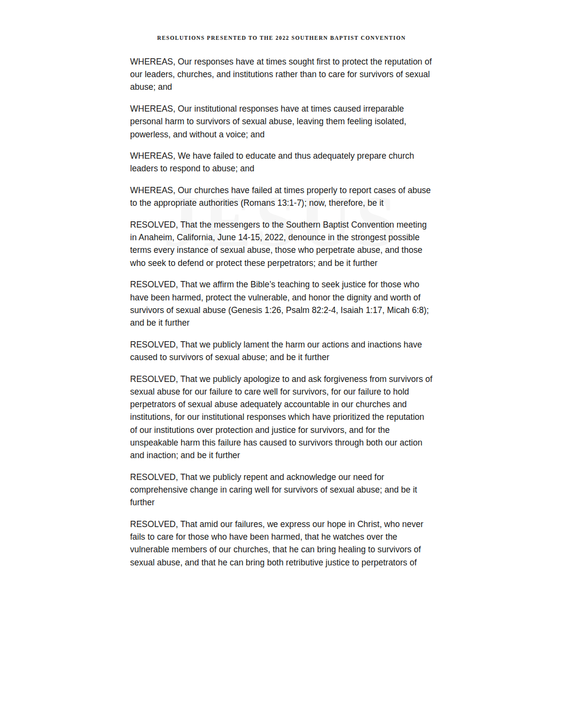JESUS
Resolutions Presented to the 2022 Southern Baptist Convention
WHEREAS, Our responses have at times sought first to protect the reputation of our leaders, churches, and institutions rather than to care for survivors of sexual abuse; and
WHEREAS, Our institutional responses have at times caused irreparable personal harm to survivors of sexual abuse, leaving them feeling isolated, powerless, and without a voice; and
WHEREAS, We have failed to educate and thus adequately prepare church leaders to respond to abuse; and
WHEREAS, Our churches have failed at times properly to report cases of abuse to the appropriate authorities (Romans 13:1-7); now, therefore, be it
RESOLVED, That the messengers to the Southern Baptist Convention meeting in Anaheim, California, June 14-15, 2022, denounce in the strongest possible terms every instance of sexual abuse, those who perpetrate abuse, and those who seek to defend or protect these perpetrators; and be it further
RESOLVED, That we affirm the Bible’s teaching to seek justice for those who have been harmed, protect the vulnerable, and honor the dignity and worth of survivors of sexual abuse (Genesis 1:26, Psalm 82:2-4, Isaiah 1:17, Micah 6:8); and be it further
RESOLVED, That we publicly lament the harm our actions and inactions have caused to survivors of sexual abuse; and be it further
RESOLVED, That we publicly apologize to and ask forgiveness from survivors of sexual abuse for our failure to care well for survivors, for our failure to hold perpetrators of sexual abuse adequately accountable in our churches and institutions, for our institutional responses which have prioritized the reputation of our institutions over protection and justice for survivors, and for the unspeakable harm this failure has caused to survivors through both our action and inaction; and be it further
RESOLVED, That we publicly repent and acknowledge our need for comprehensive change in caring well for survivors of sexual abuse; and be it further
RESOLVED, That amid our failures, we express our hope in Christ, who never fails to care for those who have been harmed, that he watches over the vulnerable members of our churches, that he can bring healing to survivors of sexual abuse, and that he can bring both retributive justice to perpetrators of